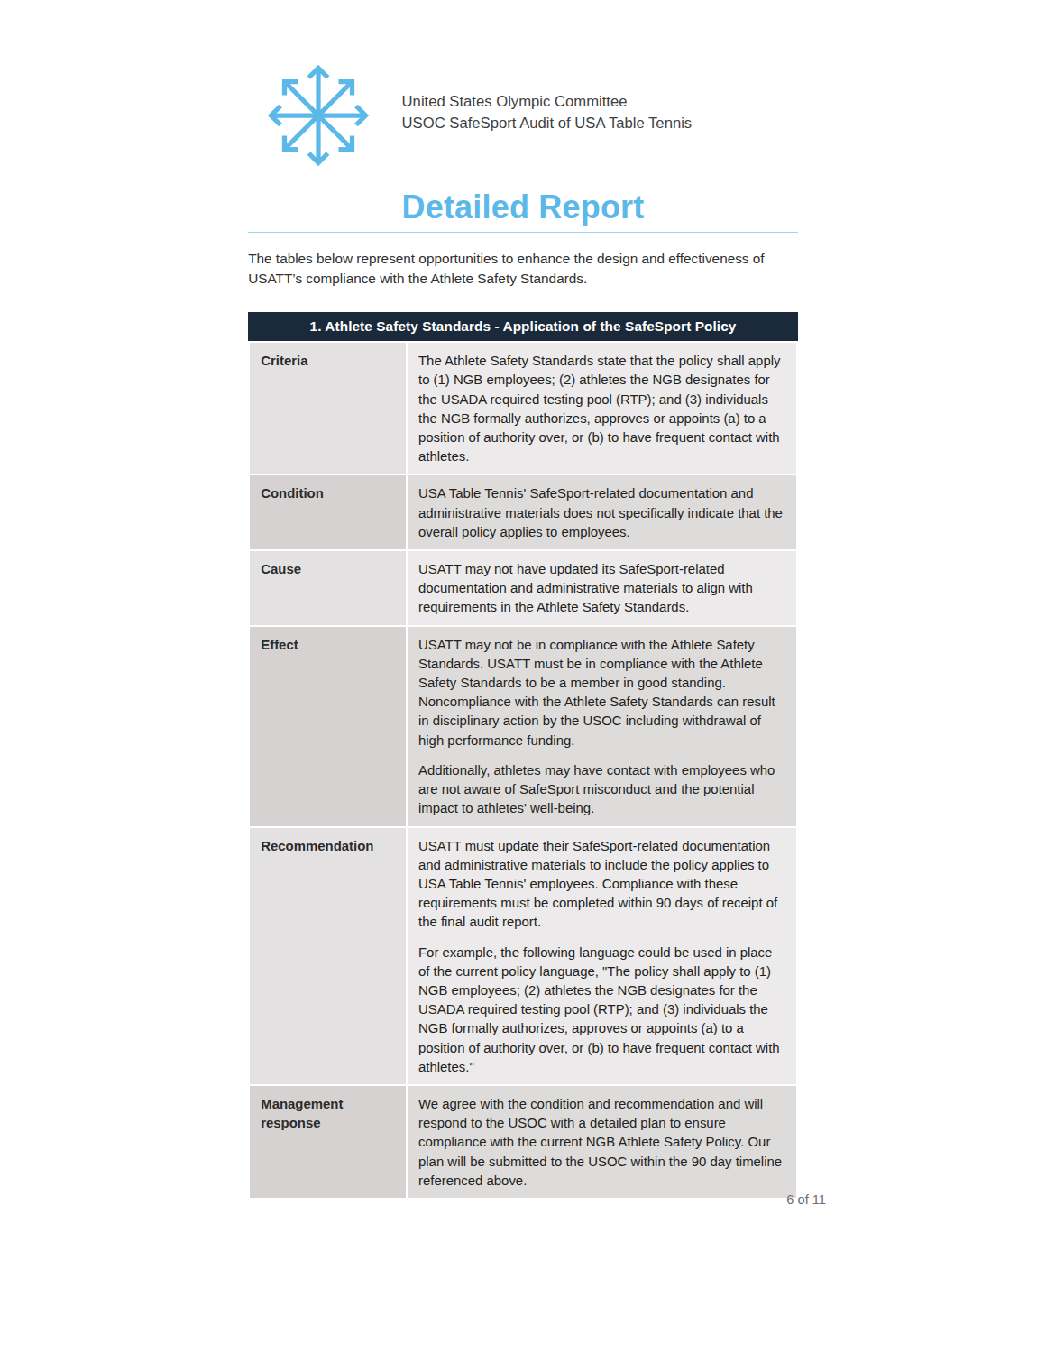United States Olympic Committee
USOC SafeSport Audit of USA Table Tennis
Detailed Report
The tables below represent opportunities to enhance the design and effectiveness of USATT’s compliance with the Athlete Safety Standards.
1. Athlete Safety Standards - Application of the SafeSport Policy
| Criteria | The Athlete Safety Standards state that the policy shall apply to (1) NGB employees; (2) athletes the NGB designates for the USADA required testing pool (RTP); and (3) individuals the NGB formally authorizes, approves or appoints (a) to a position of authority over, or (b) to have frequent contact with athletes. |
| Condition | USA Table Tennis' SafeSport-related documentation and administrative materials does not specifically indicate that the overall policy applies to employees. |
| Cause | USATT may not have updated its SafeSport-related documentation and administrative materials to align with requirements in the Athlete Safety Standards. |
| Effect | USATT may not be in compliance with the Athlete Safety Standards. USATT must be in compliance with the Athlete Safety Standards to be a member in good standing. Noncompliance with the Athlete Safety Standards can result in disciplinary action by the USOC including withdrawal of high performance funding. Additionally, athletes may have contact with employees who are not aware of SafeSport misconduct and the potential impact to athletes' well-being. |
| Recommendation | USATT must update their SafeSport-related documentation and administrative materials to include the policy applies to USA Table Tennis' employees. Compliance with these requirements must be completed within 90 days of receipt of the final audit report. For example, the following language could be used in place of the current policy language, "The policy shall apply to (1) NGB employees; (2) athletes the NGB designates for the USADA required testing pool (RTP); and (3) individuals the NGB formally authorizes, approves or appoints (a) to a position of authority over, or (b) to have frequent contact with athletes." |
| Management response | We agree with the condition and recommendation and will respond to the USOC with a detailed plan to ensure compliance with the current NGB Athlete Safety Policy. Our plan will be submitted to the USOC within the 90 day timeline referenced above. |
6 of 11